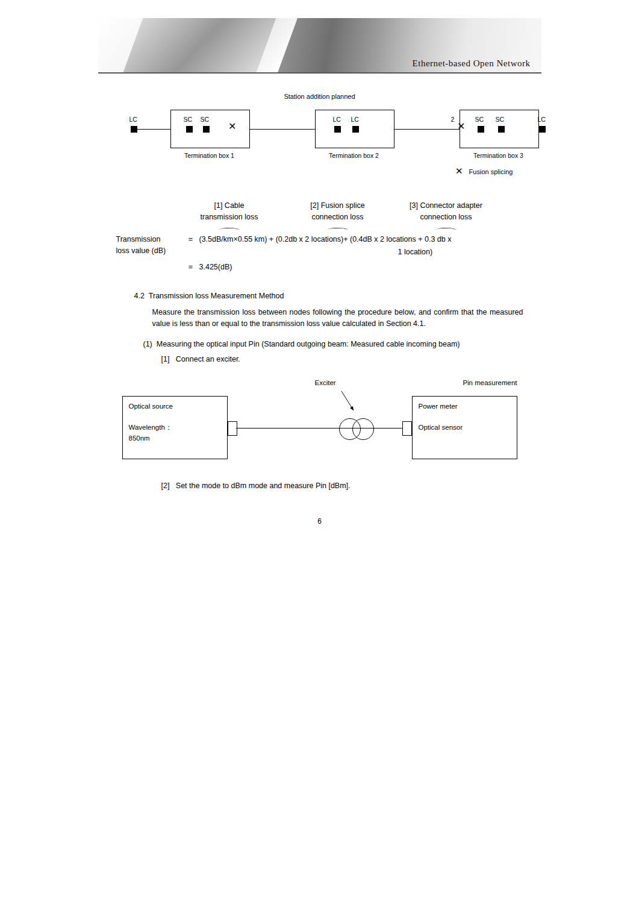Ethernet-based Open Network
Station addition planned
Termination box 1
Termination box 2
Termination box 3
LC
SC
SC
✕
LC
LC
✕
2
SC
SC
LC
✕ Fusion splicing
[1] Cable
transmission loss
[2] Fusion splice
connection loss
[3] Connector adapter
connection loss
︵
︵
︵
Transmission
loss value (dB)
=
(3.5dB/km×0.55 km) + (0.2db x 2 locations)+ (0.4dB x 2 locations + 0.3 db x
1 location)
=
3.425(dB)
4.2 Transmission loss Measurement Method
Measure the transmission loss between nodes following the procedure below, and confirm that the measured value is less than or equal to the transmission loss value calculated in Section 4.1.
(1) Measuring the optical input Pin (Standard outgoing beam: Measured cable incoming beam)
[1] Connect an exciter.
Exciter
Pin measurement
Optical source
Wavelength：
850nm
Power meter
Optical sensor
[2] Set the mode to dBm mode and measure Pin [dBm].
6